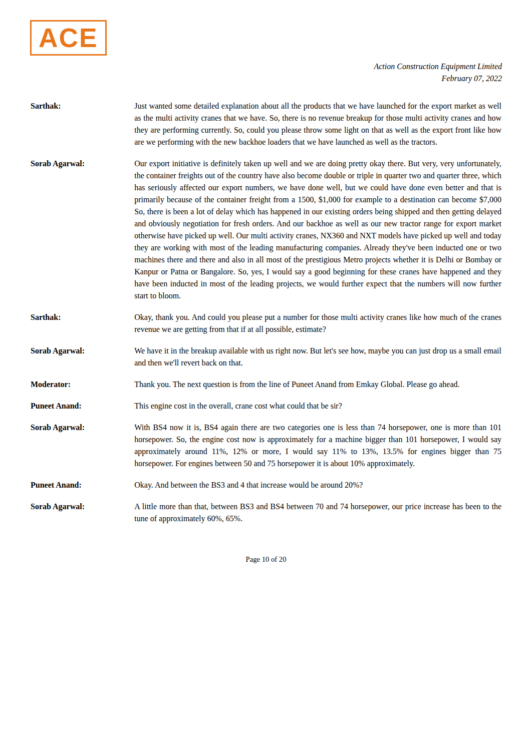ACE
Action Construction Equipment Limited
February 07, 2022
| Sarthak: | Just wanted some detailed explanation about all the products that we have launched for the export market as well as the multi activity cranes that we have. So, there is no revenue breakup for those multi activity cranes and how they are performing currently. So, could you please throw some light on that as well as the export front like how are we performing with the new backhoe loaders that we have launched as well as the tractors. |
| Sorab Agarwal: | Our export initiative is definitely taken up well and we are doing pretty okay there. But very, very unfortunately, the container freights out of the country have also become double or triple in quarter two and quarter three, which has seriously affected our export numbers, we have done well, but we could have done even better and that is primarily because of the container freight from a 1500, $1,000 for example to a destination can become $7,000 So, there is been a lot of delay which has happened in our existing orders being shipped and then getting delayed and obviously negotiation for fresh orders. And our backhoe as well as our new tractor range for export market otherwise have picked up well. Our multi activity cranes, NX360 and NXT models have picked up well and today they are working with most of the leading manufacturing companies. Already they've been inducted one or two machines there and there and also in all most of the prestigious Metro projects whether it is Delhi or Bombay or Kanpur or Patna or Bangalore. So, yes, I would say a good beginning for these cranes have happened and they have been inducted in most of the leading projects, we would further expect that the numbers will now further start to bloom. |
| Sarthak: | Okay, thank you. And could you please put a number for those multi activity cranes like how much of the cranes revenue we are getting from that if at all possible, estimate? |
| Sorab Agarwal: | We have it in the breakup available with us right now. But let's see how, maybe you can just drop us a small email and then we'll revert back on that. |
| Moderator: | Thank you. The next question is from the line of Puneet Anand from Emkay Global. Please go ahead. |
| Puneet Anand: | This engine cost in the overall, crane cost what could that be sir? |
| Sorab Agarwal: | With BS4 now it is, BS4 again there are two categories one is less than 74 horsepower, one is more than 101 horsepower. So, the engine cost now is approximately for a machine bigger than 101 horsepower, I would say approximately around 11%, 12% or more, I would say 11% to 13%, 13.5% for engines bigger than 75 horsepower. For engines between 50 and 75 horsepower it is about 10% approximately. |
| Puneet Anand: | Okay. And between the BS3 and 4 that increase would be around 20%? |
| Sorab Agarwal: | A little more than that, between BS3 and BS4 between 70 and 74 horsepower, our price increase has been to the tune of approximately 60%, 65%. |
Page 10 of 20